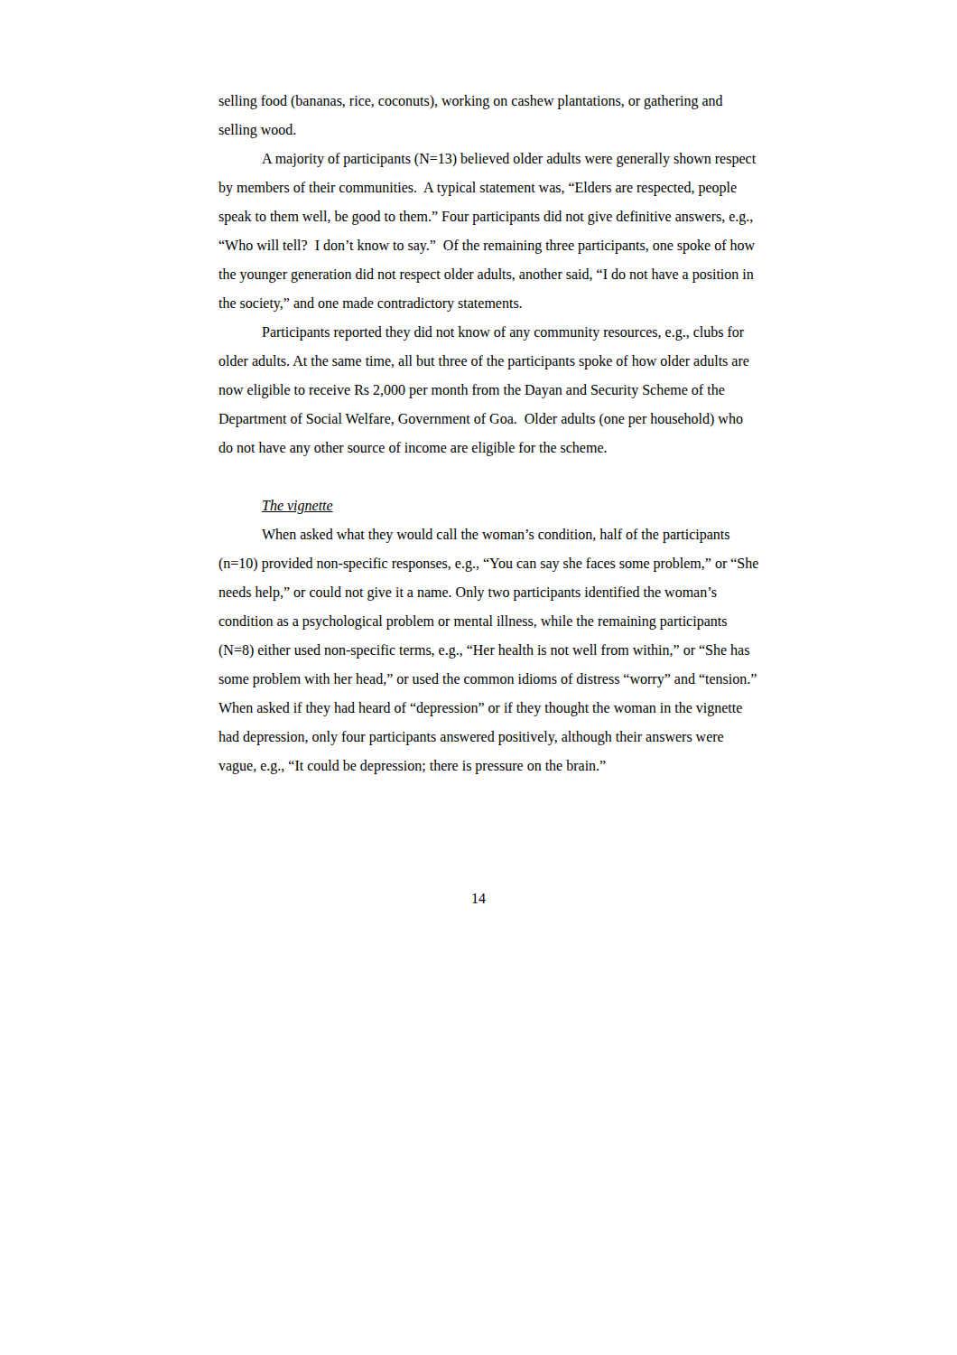selling food (bananas, rice, coconuts), working on cashew plantations, or gathering and selling wood.
A majority of participants (N=13) believed older adults were generally shown respect by members of their communities. A typical statement was, “Elders are respected, people speak to them well, be good to them.” Four participants did not give definitive answers, e.g., “Who will tell? I don’t know to say.” Of the remaining three participants, one spoke of how the younger generation did not respect older adults, another said, “I do not have a position in the society,” and one made contradictory statements.
Participants reported they did not know of any community resources, e.g., clubs for older adults. At the same time, all but three of the participants spoke of how older adults are now eligible to receive Rs 2,000 per month from the Dayan and Security Scheme of the Department of Social Welfare, Government of Goa. Older adults (one per household) who do not have any other source of income are eligible for the scheme.
The vignette
When asked what they would call the woman’s condition, half of the participants (n=10) provided non-specific responses, e.g., “You can say she faces some problem,” or “She needs help,” or could not give it a name. Only two participants identified the woman’s condition as a psychological problem or mental illness, while the remaining participants (N=8) either used non-specific terms, e.g., “Her health is not well from within,” or “She has some problem with her head,” or used the common idioms of distress “worry” and “tension.” When asked if they had heard of “depression” or if they thought the woman in the vignette had depression, only four participants answered positively, although their answers were vague, e.g., “It could be depression; there is pressure on the brain.”
14